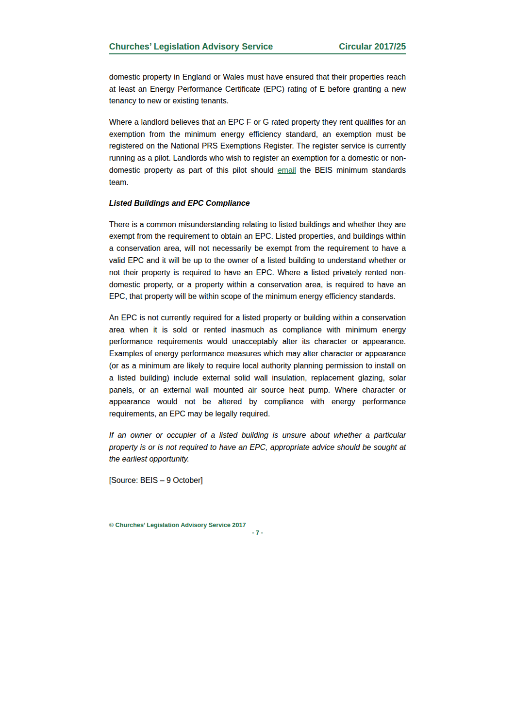Churches’ Legislation Advisory Service
Circular 2017/25
domestic property in England or Wales must have ensured that their properties reach at least an Energy Performance Certificate (EPC) rating of E before granting a new tenancy to new or existing tenants.
Where a landlord believes that an EPC F or G rated property they rent qualifies for an exemption from the minimum energy efficiency standard, an exemption must be registered on the National PRS Exemptions Register. The register service is currently running as a pilot. Landlords who wish to register an exemption for a domestic or non-domestic property as part of this pilot should email the BEIS minimum standards team.
Listed Buildings and EPC Compliance
There is a common misunderstanding relating to listed buildings and whether they are exempt from the requirement to obtain an EPC. Listed properties, and buildings within a conservation area, will not necessarily be exempt from the requirement to have a valid EPC and it will be up to the owner of a listed building to understand whether or not their property is required to have an EPC. Where a listed privately rented non-domestic property, or a property within a conservation area, is required to have an EPC, that property will be within scope of the minimum energy efficiency standards.
An EPC is not currently required for a listed property or building within a conservation area when it is sold or rented inasmuch as compliance with minimum energy performance requirements would unacceptably alter its character or appearance. Examples of energy performance measures which may alter character or appearance (or as a minimum are likely to require local authority planning permission to install on a listed building) include external solid wall insulation, replacement glazing, solar panels, or an external wall mounted air source heat pump. Where character or appearance would not be altered by compliance with energy performance requirements, an EPC may be legally required.
If an owner or occupier of a listed building is unsure about whether a particular property is or is not required to have an EPC, appropriate advice should be sought at the earliest opportunity.
[Source: BEIS – 9 October]
© Churches’ Legislation Advisory Service 2017
- 7 -